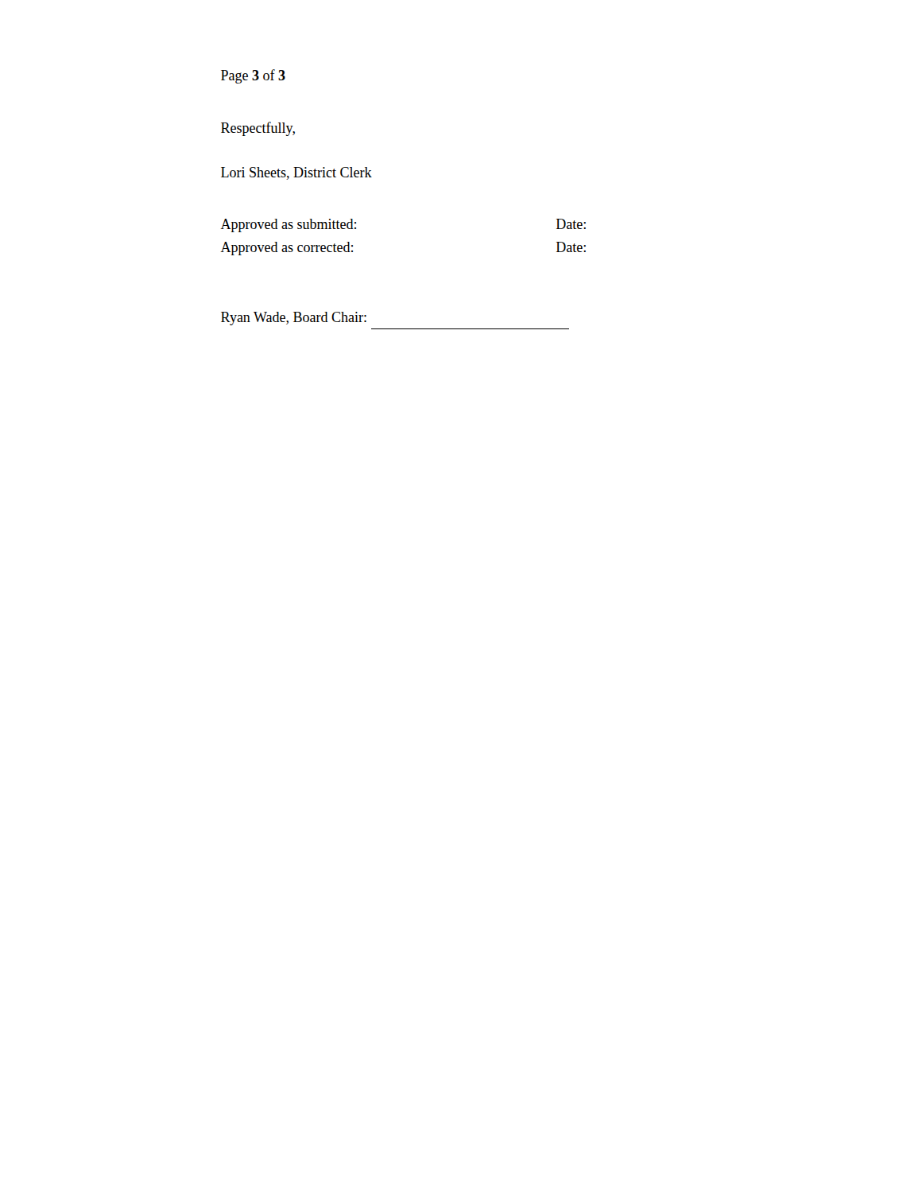Page 3 of 3
Respectfully,
Lori Sheets, District Clerk
| Approved as submitted: | Date: |
| Approved as corrected: | Date: |
Ryan Wade, Board Chair: